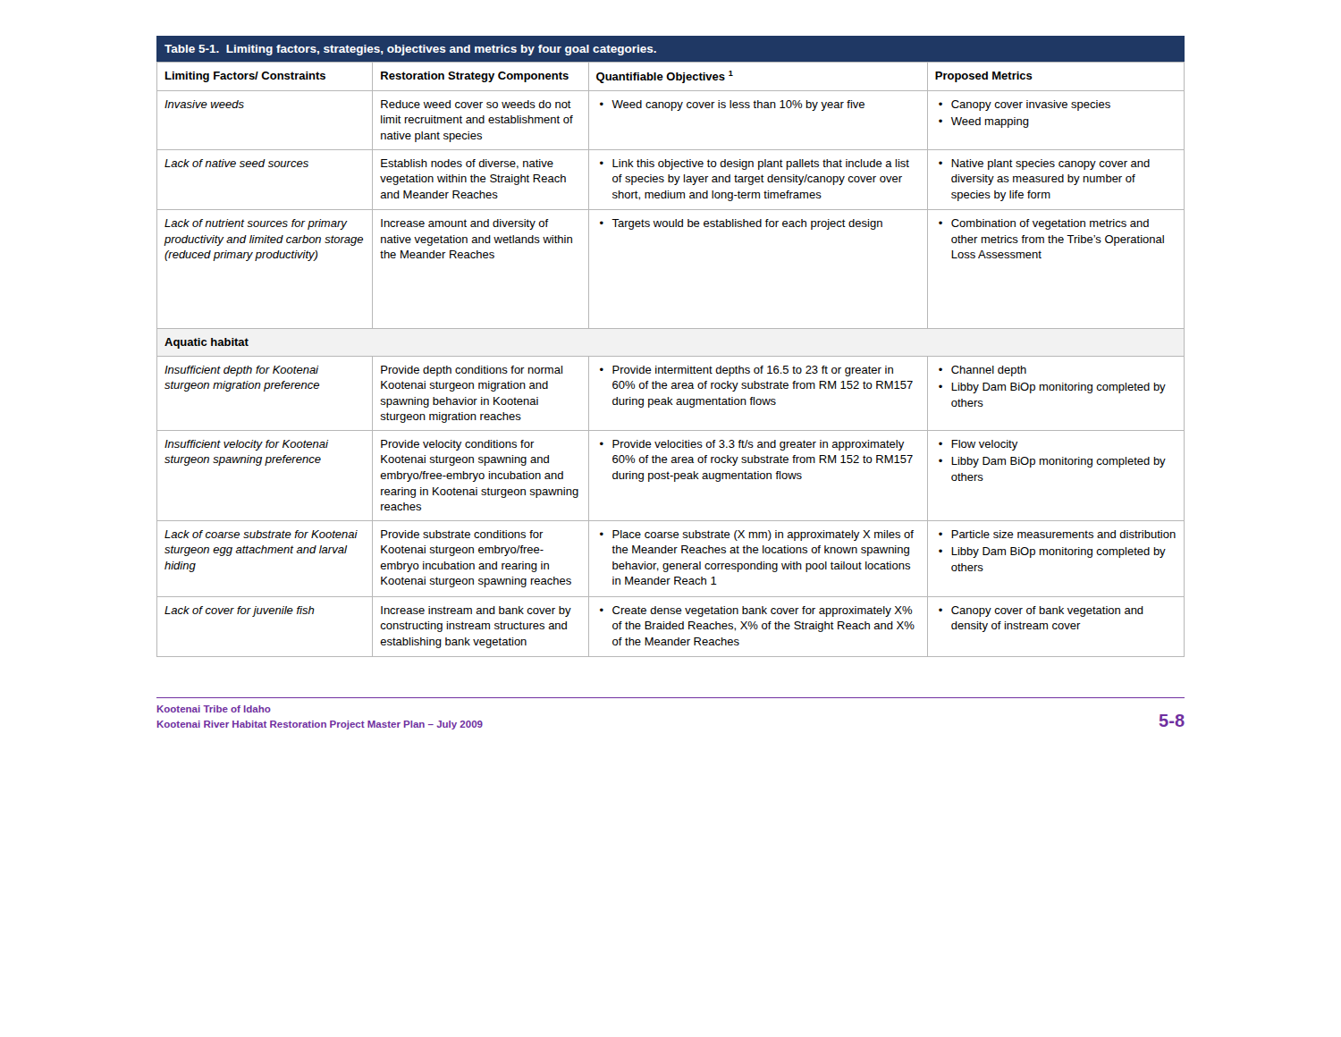Table 5-1. Limiting factors, strategies, objectives and metrics by four goal categories.
| Limiting Factors/ Constraints | Restoration Strategy Components | Quantifiable Objectives 1 | Proposed Metrics |
| --- | --- | --- | --- |
| Invasive weeds | Reduce weed cover so weeds do not limit recruitment and establishment of native plant species | Weed canopy cover is less than 10% by year five | Canopy cover invasive species Weed mapping |
| Lack of native seed sources | Establish nodes of diverse, native vegetation within the Straight Reach and Meander Reaches | Link this objective to design plant pallets that include a list of species by layer and target density/canopy cover over short, medium and long-term timeframes | Native plant species canopy cover and diversity as measured by number of species by life form |
| Lack of nutrient sources for primary productivity and limited carbon storage (reduced primary productivity) | Increase amount and diversity of native vegetation and wetlands within the Meander Reaches | Targets would be established for each project design | Combination of vegetation metrics and other metrics from the Tribe’s Operational Loss Assessment |
| Aquatic habitat |
| Insufficient depth for Kootenai sturgeon migration preference | Provide depth conditions for normal Kootenai sturgeon migration and spawning behavior in Kootenai sturgeon migration reaches | Provide intermittent depths of 16.5 to 23 ft or greater in 60% of the area of rocky substrate from RM 152 to RM157 during peak augmentation flows | Channel depth Libby Dam BiOp monitoring completed by others |
| Insufficient velocity for Kootenai sturgeon spawning preference | Provide velocity conditions for Kootenai sturgeon spawning and embryo/free-embryo incubation and rearing in Kootenai sturgeon spawning reaches | Provide velocities of 3.3 ft/s and greater in approximately 60% of the area of rocky substrate from RM 152 to RM157 during post-peak augmentation flows | Flow velocity Libby Dam BiOp monitoring completed by others |
| Lack of coarse substrate for Kootenai sturgeon egg attachment and larval hiding | Provide substrate conditions for Kootenai sturgeon embryo/free-embryo incubation and rearing in Kootenai sturgeon spawning reaches | Place coarse substrate (X mm) in approximately X miles of the Meander Reaches at the locations of known spawning behavior, general corresponding with pool tailout locations in Meander Reach 1 | Particle size measurements and distribution Libby Dam BiOp monitoring completed by others |
| Lack of cover for juvenile fish | Increase instream and bank cover by constructing instream structures and establishing bank vegetation | Create dense vegetation bank cover for approximately X% of the Braided Reaches, X% of the Straight Reach and X% of the Meander Reaches | Canopy cover of bank vegetation and density of instream cover |
Kootenai Tribe of Idaho
Kootenai River Habitat Restoration Project Master Plan – July 2009
5-8